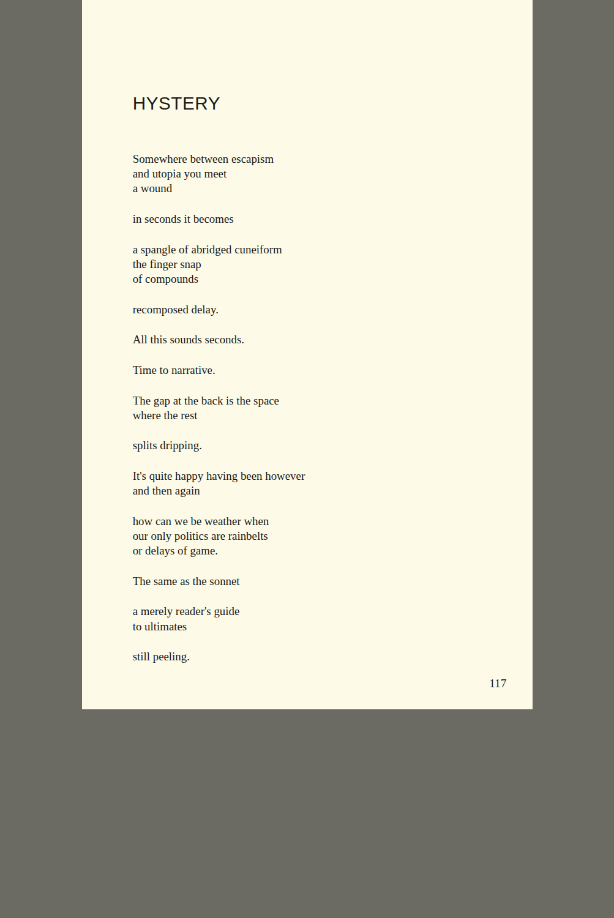HYSTERY
Somewhere between escapism
and utopia you meet
a wound
in seconds it becomes
a spangle of abridged cuneiform
the finger snap
of compounds
recomposed delay.
All this sounds seconds.
Time to narrative.
The gap at the back is the space
where the rest
splits dripping.
It's quite happy having been however
and then again
how can we be weather when
our only politics are rainbelts
or delays of game.
The same as the sonnet
a merely reader's guide
to ultimates
still peeling.
117